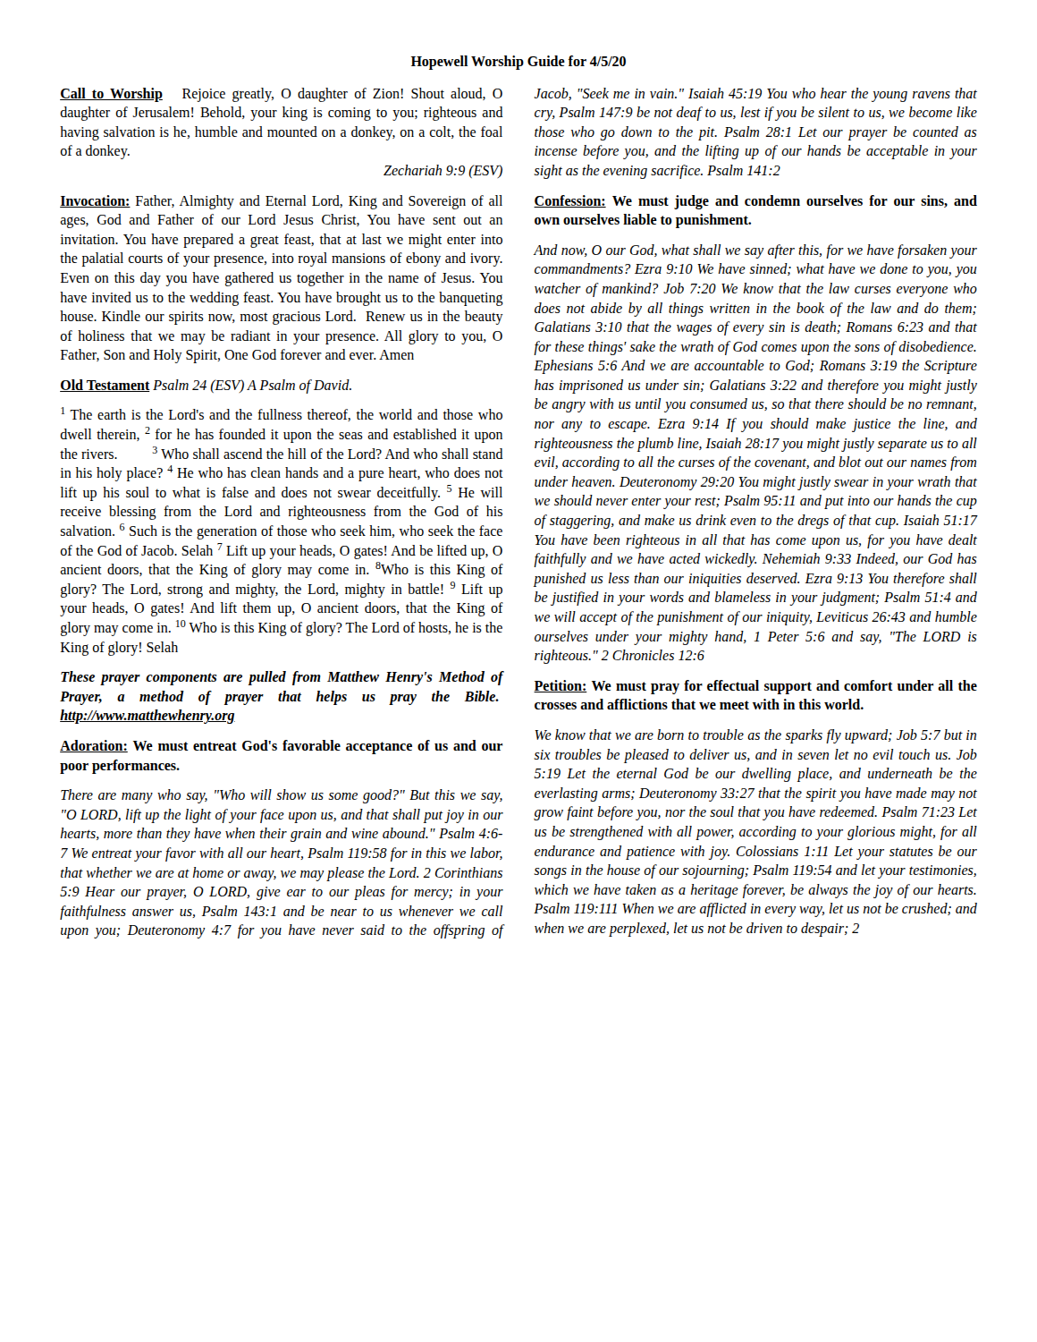Hopewell Worship Guide for 4/5/20
Call to Worship Rejoice greatly, O daughter of Zion! Shout aloud, O daughter of Jerusalem! Behold, your king is coming to you; righteous and having salvation is he, humble and mounted on a donkey, on a colt, the foal of a donkey.Zechariah 9:9 (ESV)
Invocation: Father, Almighty and Eternal Lord, King and Sovereign of all ages, God and Father of our Lord Jesus Christ, You have sent out an invitation. You have prepared a great feast, that at last we might enter into the palatial courts of your presence, into royal mansions of ebony and ivory. Even on this day you have gathered us together in the name of Jesus. You have invited us to the wedding feast. You have brought us to the banqueting house. Kindle our spirits now, most gracious Lord. Renew us in the beauty of holiness that we may be radiant in your presence. All glory to you, O Father, Son and Holy Spirit, One God forever and ever. Amen
Old Testament Psalm 24 (ESV) A Psalm of David.
1 The earth is the Lord's and the fullness thereof, the world and those who dwell therein, 2 for he has founded it upon the seas and established it upon the rivers. 3 Who shall ascend the hill of the Lord? And who shall stand in his holy place? 4 He who has clean hands and a pure heart, who does not lift up his soul to what is false and does not swear deceitfully. 5 He will receive blessing from the Lord and righteousness from the God of his salvation. 6 Such is the generation of those who seek him, who seek the face of the God of Jacob. Selah 7 Lift up your heads, O gates! And be lifted up, O ancient doors, that the King of glory may come in. 8Who is this King of glory? The Lord, strong and mighty, the Lord, mighty in battle! 9 Lift up your heads, O gates! And lift them up, O ancient doors, that the King of glory may come in. 10 Who is this King of glory? The Lord of hosts, he is the King of glory! Selah
These prayer components are pulled from Matthew Henry's Method of Prayer, a method of prayer that helps us pray the Bible. http://www.matthewhenry.org
Adoration: We must entreat God's favorable acceptance of us and our poor performances.
There are many who say, "Who will show us some good?" But this we say, "O LORD, lift up the light of your face upon us, and that shall put joy in our hearts, more than they have when their grain and wine abound." Psalm 4:6-7 We entreat your favor with all our heart, Psalm 119:58 for in this we labor, that whether we are at home or away, we may please the Lord. 2 Corinthians 5:9 Hear our prayer, O LORD, give ear to our pleas for mercy; in your faithfulness answer us, Psalm 143:1 and be near to us whenever we call upon you; Deuteronomy 4:7 for you have never said to the offspring of Jacob, "Seek me in vain." Isaiah 45:19 You who hear the young ravens that cry, Psalm 147:9 be not deaf to us, lest if you be silent to us, we become like those who go down to the pit. Psalm 28:1 Let our prayer be counted as incense before you, and the lifting up of our hands be acceptable in your sight as the evening sacrifice. Psalm 141:2
Confession: We must judge and condemn ourselves for our sins, and own ourselves liable to punishment.
And now, O our God, what shall we say after this, for we have forsaken your commandments? Ezra 9:10 We have sinned; what have we done to you, you watcher of mankind? Job 7:20 We know that the law curses everyone who does not abide by all things written in the book of the law and do them; Galatians 3:10 that the wages of every sin is death; Romans 6:23 and that for these things' sake the wrath of God comes upon the sons of disobedience. Ephesians 5:6 And we are accountable to God; Romans 3:19 the Scripture has imprisoned us under sin; Galatians 3:22 and therefore you might justly be angry with us until you consumed us, so that there should be no remnant, nor any to escape. Ezra 9:14 If you should make justice the line, and righteousness the plumb line, Isaiah 28:17 you might justly separate us to all evil, according to all the curses of the covenant, and blot out our names from under heaven. Deuteronomy 29:20 You might justly swear in your wrath that we should never enter your rest; Psalm 95:11 and put into our hands the cup of staggering, and make us drink even to the dregs of that cup. Isaiah 51:17 You have been righteous in all that has come upon us, for you have dealt faithfully and we have acted wickedly. Nehemiah 9:33 Indeed, our God has punished us less than our iniquities deserved. Ezra 9:13 You therefore shall be justified in your words and blameless in your judgment; Psalm 51:4 and we will accept of the punishment of our iniquity, Leviticus 26:43 and humble ourselves under your mighty hand, 1 Peter 5:6 and say, "The LORD is righteous." 2 Chronicles 12:6
Petition: We must pray for effectual support and comfort under all the crosses and afflictions that we meet with in this world.
We know that we are born to trouble as the sparks fly upward; Job 5:7 but in six troubles be pleased to deliver us, and in seven let no evil touch us. Job 5:19 Let the eternal God be our dwelling place, and underneath be the everlasting arms; Deuteronomy 33:27 that the spirit you have made may not grow faint before you, nor the soul that you have redeemed. Psalm 71:23 Let us be strengthened with all power, according to your glorious might, for all endurance and patience with joy. Colossians 1:11 Let your statutes be our songs in the house of our sojourning; Psalm 119:54 and let your testimonies, which we have taken as a heritage forever, be always the joy of our hearts. Psalm 119:111 When we are afflicted in every way, let us not be crushed; and when we are perplexed, let us not be driven to despair; 2